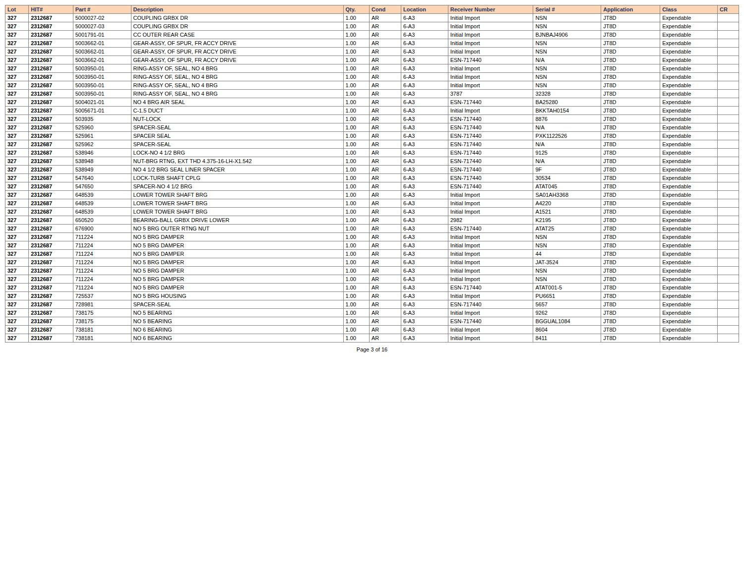| Lot | HIT# | Part # | Description | Qty. | Cond | Location | Receiver Number | Serial # | Application | Class | CR |
| --- | --- | --- | --- | --- | --- | --- | --- | --- | --- | --- | --- |
| 327 | 2312687 | 5000027-02 | COUPLING GRBX DR | 1.00 | AR | 6-A3 | Initial Import | NSN | JT8D | Expendable | |
| 327 | 2312687 | 5000027-03 | COUPLING GRBX DR | 1.00 | AR | 6-A3 | Initial Import | NSN | JT8D | Expendable | |
| 327 | 2312687 | 5001791-01 | CC OUTER REAR CASE | 1.00 | AR | 6-A3 | Initial Import | BJNBAJ4906 | JT8D | Expendable | |
| 327 | 2312687 | 5003662-01 | GEAR-ASSY, OF SPUR, FR ACCY DRIVE | 1.00 | AR | 6-A3 | Initial Import | NSN | JT8D | Expendable | |
| 327 | 2312687 | 5003662-01 | GEAR-ASSY, OF SPUR, FR ACCY DRIVE | 1.00 | AR | 6-A3 | Initial Import | NSN | JT8D | Expendable | |
| 327 | 2312687 | 5003662-01 | GEAR-ASSY, OF SPUR, FR ACCY DRIVE | 1.00 | AR | 6-A3 | ESN-717440 | N/A | JT8D | Expendable | |
| 327 | 2312687 | 5003950-01 | RING-ASSY OF, SEAL, NO 4 BRG | 1.00 | AR | 6-A3 | Initial Import | NSN | JT8D | Expendable | |
| 327 | 2312687 | 5003950-01 | RING-ASSY OF, SEAL, NO 4 BRG | 1.00 | AR | 6-A3 | Initial Import | NSN | JT8D | Expendable | |
| 327 | 2312687 | 5003950-01 | RING-ASSY OF, SEAL, NO 4 BRG | 1.00 | AR | 6-A3 | Initial Import | NSN | JT8D | Expendable | |
| 327 | 2312687 | 5003950-01 | RING-ASSY OF, SEAL, NO 4 BRG | 1.00 | AR | 6-A3 | 3787 | 32328 | JT8D | Expendable | |
| 327 | 2312687 | 5004021-01 | NO 4 BRG AIR SEAL | 1.00 | AR | 6-A3 | ESN-717440 | BA25280 | JT8D | Expendable | |
| 327 | 2312687 | 5005671-01 | C-1.5 DUCT | 1.00 | AR | 6-A3 | Initial Import | BKKTAH0154 | JT8D | Expendable | |
| 327 | 2312687 | 503935 | NUT-LOCK | 1.00 | AR | 6-A3 | ESN-717440 | 8876 | JT8D | Expendable | |
| 327 | 2312687 | 525960 | SPACER-SEAL | 1.00 | AR | 6-A3 | ESN-717440 | N/A | JT8D | Expendable | |
| 327 | 2312687 | 525961 | SPACER SEAL | 1.00 | AR | 6-A3 | ESN-717440 | PXK1122526 | JT8D | Expendable | |
| 327 | 2312687 | 525962 | SPACER-SEAL | 1.00 | AR | 6-A3 | ESN-717440 | N/A | JT8D | Expendable | |
| 327 | 2312687 | 538946 | LOCK-NO 4 1/2 BRG | 1.00 | AR | 6-A3 | ESN-717440 | 9125 | JT8D | Expendable | |
| 327 | 2312687 | 538948 | NUT-BRG RTNG, EXT THD 4.375-16-LH-X1.542 | 1.00 | AR | 6-A3 | ESN-717440 | N/A | JT8D | Expendable | |
| 327 | 2312687 | 538949 | NO 4 1/2 BRG SEAL LINER SPACER | 1.00 | AR | 6-A3 | ESN-717440 | 9F | JT8D | Expendable | |
| 327 | 2312687 | 547640 | LOCK-TURB SHAFT CPLG | 1.00 | AR | 6-A3 | ESN-717440 | 30534 | JT8D | Expendable | |
| 327 | 2312687 | 547650 | SPACER-NO 4 1/2 BRG | 1.00 | AR | 6-A3 | ESN-717440 | ATAT045 | JT8D | Expendable | |
| 327 | 2312687 | 648539 | LOWER TOWER SHAFT BRG | 1.00 | AR | 6-A3 | Initial Import | SA01AH3368 | JT8D | Expendable | |
| 327 | 2312687 | 648539 | LOWER TOWER SHAFT BRG | 1.00 | AR | 6-A3 | Initial Import | A4220 | JT8D | Expendable | |
| 327 | 2312687 | 648539 | LOWER TOWER SHAFT BRG | 1.00 | AR | 6-A3 | Initial Import | A1521 | JT8D | Expendable | |
| 327 | 2312687 | 650520 | BEARING-BALL GRBX DRIVE LOWER | 1.00 | AR | 6-A3 | 2982 | K2195 | JT8D | Expendable | |
| 327 | 2312687 | 676900 | NO 5 BRG OUTER RTNG NUT | 1.00 | AR | 6-A3 | ESN-717440 | ATAT25 | JT8D | Expendable | |
| 327 | 2312687 | 711224 | NO 5 BRG DAMPER | 1.00 | AR | 6-A3 | Initial Import | NSN | JT8D | Expendable | |
| 327 | 2312687 | 711224 | NO 5 BRG DAMPER | 1.00 | AR | 6-A3 | Initial Import | NSN | JT8D | Expendable | |
| 327 | 2312687 | 711224 | NO 5 BRG DAMPER | 1.00 | AR | 6-A3 | Initial Import | 44 | JT8D | Expendable | |
| 327 | 2312687 | 711224 | NO 5 BRG DAMPER | 1.00 | AR | 6-A3 | Initial Import | JAT-3524 | JT8D | Expendable | |
| 327 | 2312687 | 711224 | NO 5 BRG DAMPER | 1.00 | AR | 6-A3 | Initial Import | NSN | JT8D | Expendable | |
| 327 | 2312687 | 711224 | NO 5 BRG DAMPER | 1.00 | AR | 6-A3 | Initial Import | NSN | JT8D | Expendable | |
| 327 | 2312687 | 711224 | NO 5 BRG DAMPER | 1.00 | AR | 6-A3 | ESN-717440 | ATAT001-5 | JT8D | Expendable | |
| 327 | 2312687 | 725537 | NO 5 BRG HOUSING | 1.00 | AR | 6-A3 | Initial Import | PU6651 | JT8D | Expendable | |
| 327 | 2312687 | 728981 | SPACER-SEAL | 1.00 | AR | 6-A3 | ESN-717440 | 5657 | JT8D | Expendable | |
| 327 | 2312687 | 738175 | NO 5 BEARING | 1.00 | AR | 6-A3 | Initial Import | 9262 | JT8D | Expendable | |
| 327 | 2312687 | 738175 | NO 5 BEARING | 1.00 | AR | 6-A3 | ESN-717440 | BGGUAL1084 | JT8D | Expendable | |
| 327 | 2312687 | 738181 | NO 6 BEARING | 1.00 | AR | 6-A3 | Initial Import | 8604 | JT8D | Expendable | |
| 327 | 2312687 | 738181 | NO 6 BEARING | 1.00 | AR | 6-A3 | Initial Import | 8411 | JT8D | Expendable | |
Page 3 of 16